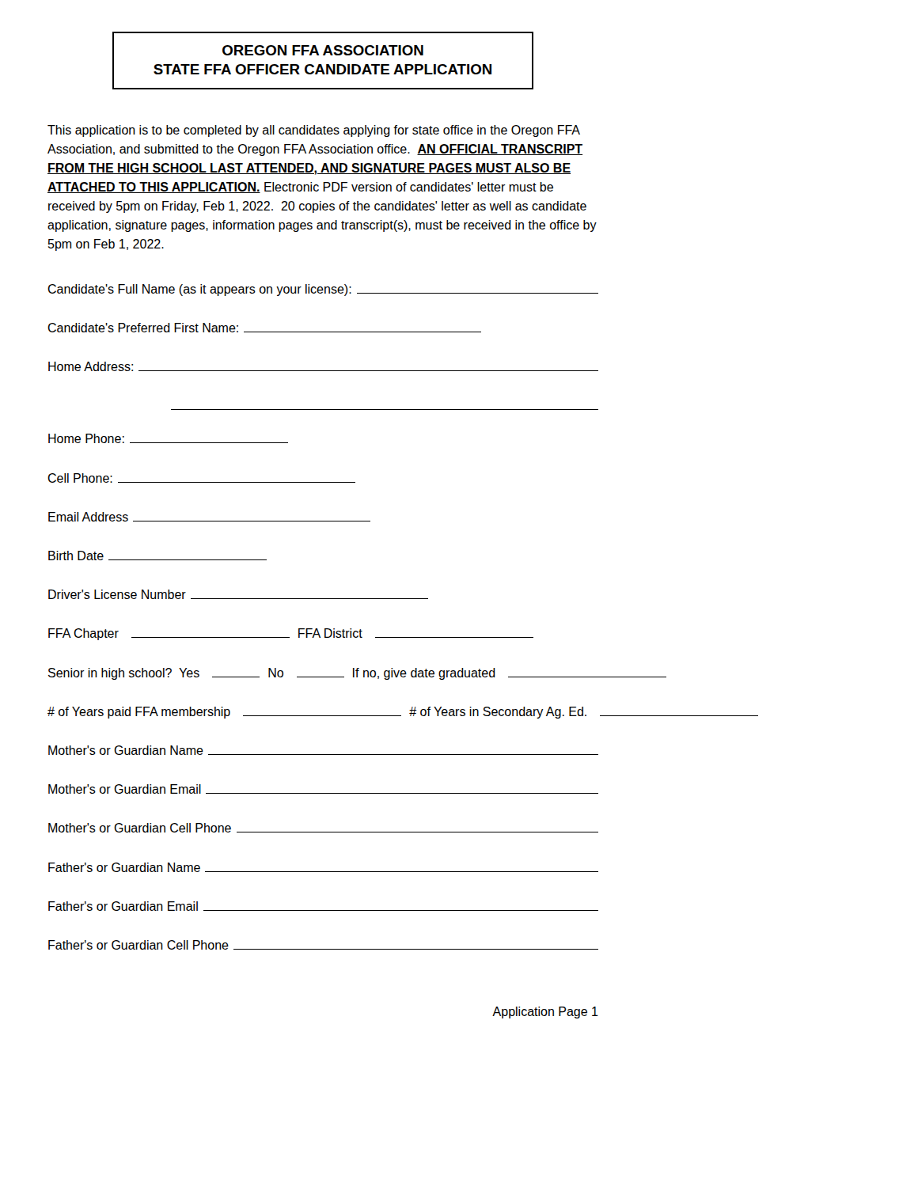Oregon FFA Association
State FFA Officer Candidate Application
This application is to be completed by all candidates applying for state office in the Oregon FFA Association, and submitted to the Oregon FFA Association office. AN OFFICIAL TRANSCRIPT FROM THE HIGH SCHOOL LAST ATTENDED, AND SIGNATURE PAGES MUST ALSO BE ATTACHED TO THIS APPLICATION. Electronic PDF version of candidates' letter must be received by 5pm on Friday, Feb 1, 2022. 20 copies of the candidates' letter as well as candidate application, signature pages, information pages and transcript(s), must be received in the office by 5pm on Feb 1, 2022.
Candidate's Full Name (as it appears on your license):
Candidate's Preferred First Name:
Home Address:
Home Phone:
Cell Phone:
Email Address
Birth Date
Driver's License Number
FFA Chapter FFA District
Senior in high school? Yes No If no, give date graduated
# of Years paid FFA membership # of Years in Secondary Ag. Ed.
Mother's or Guardian Name
Mother's or Guardian Email
Mother's or Guardian Cell Phone
Father's or Guardian Name
Father's or Guardian Email
Father's or Guardian Cell Phone
Application Page 1